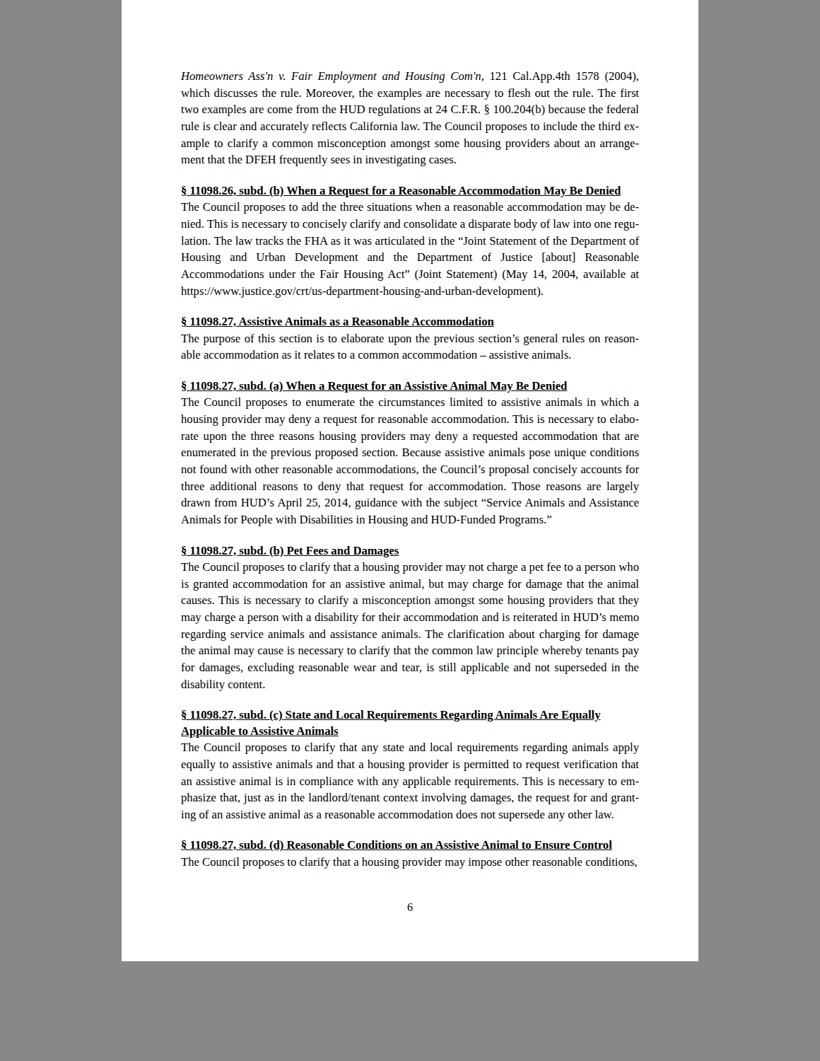Homeowners Ass'n v. Fair Employment and Housing Com'n, 121 Cal.App.4th 1578 (2004), which discusses the rule. Moreover, the examples are necessary to flesh out the rule. The first two examples are come from the HUD regulations at 24 C.F.R. § 100.204(b) because the federal rule is clear and accurately reflects California law. The Council proposes to include the third example to clarify a common misconception amongst some housing providers about an arrangement that the DFEH frequently sees in investigating cases.
§ 11098.26, subd. (b) When a Request for a Reasonable Accommodation May Be Denied
The Council proposes to add the three situations when a reasonable accommodation may be denied. This is necessary to concisely clarify and consolidate a disparate body of law into one regulation. The law tracks the FHA as it was articulated in the “Joint Statement of the Department of Housing and Urban Development and the Department of Justice [about] Reasonable Accommodations under the Fair Housing Act” (Joint Statement) (May 14, 2004, available at https://www.justice.gov/crt/us-department-housing-and-urban-development).
§ 11098.27, Assistive Animals as a Reasonable Accommodation
The purpose of this section is to elaborate upon the previous section’s general rules on reasonable accommodation as it relates to a common accommodation – assistive animals.
§ 11098.27, subd. (a) When a Request for an Assistive Animal May Be Denied
The Council proposes to enumerate the circumstances limited to assistive animals in which a housing provider may deny a request for reasonable accommodation. This is necessary to elaborate upon the three reasons housing providers may deny a requested accommodation that are enumerated in the previous proposed section. Because assistive animals pose unique conditions not found with other reasonable accommodations, the Council’s proposal concisely accounts for three additional reasons to deny that request for accommodation. Those reasons are largely drawn from HUD’s April 25, 2014, guidance with the subject “Service Animals and Assistance Animals for People with Disabilities in Housing and HUD-Funded Programs.”
§ 11098.27, subd. (b) Pet Fees and Damages
The Council proposes to clarify that a housing provider may not charge a pet fee to a person who is granted accommodation for an assistive animal, but may charge for damage that the animal causes. This is necessary to clarify a misconception amongst some housing providers that they may charge a person with a disability for their accommodation and is reiterated in HUD’s memo regarding service animals and assistance animals. The clarification about charging for damage the animal may cause is necessary to clarify that the common law principle whereby tenants pay for damages, excluding reasonable wear and tear, is still applicable and not superseded in the disability content.
§ 11098.27, subd. (c) State and Local Requirements Regarding Animals Are Equally Applicable to Assistive Animals
The Council proposes to clarify that any state and local requirements regarding animals apply equally to assistive animals and that a housing provider is permitted to request verification that an assistive animal is in compliance with any applicable requirements. This is necessary to emphasize that, just as in the landlord/tenant context involving damages, the request for and granting of an assistive animal as a reasonable accommodation does not supersede any other law.
§ 11098.27, subd. (d) Reasonable Conditions on an Assistive Animal to Ensure Control
The Council proposes to clarify that a housing provider may impose other reasonable conditions,
6